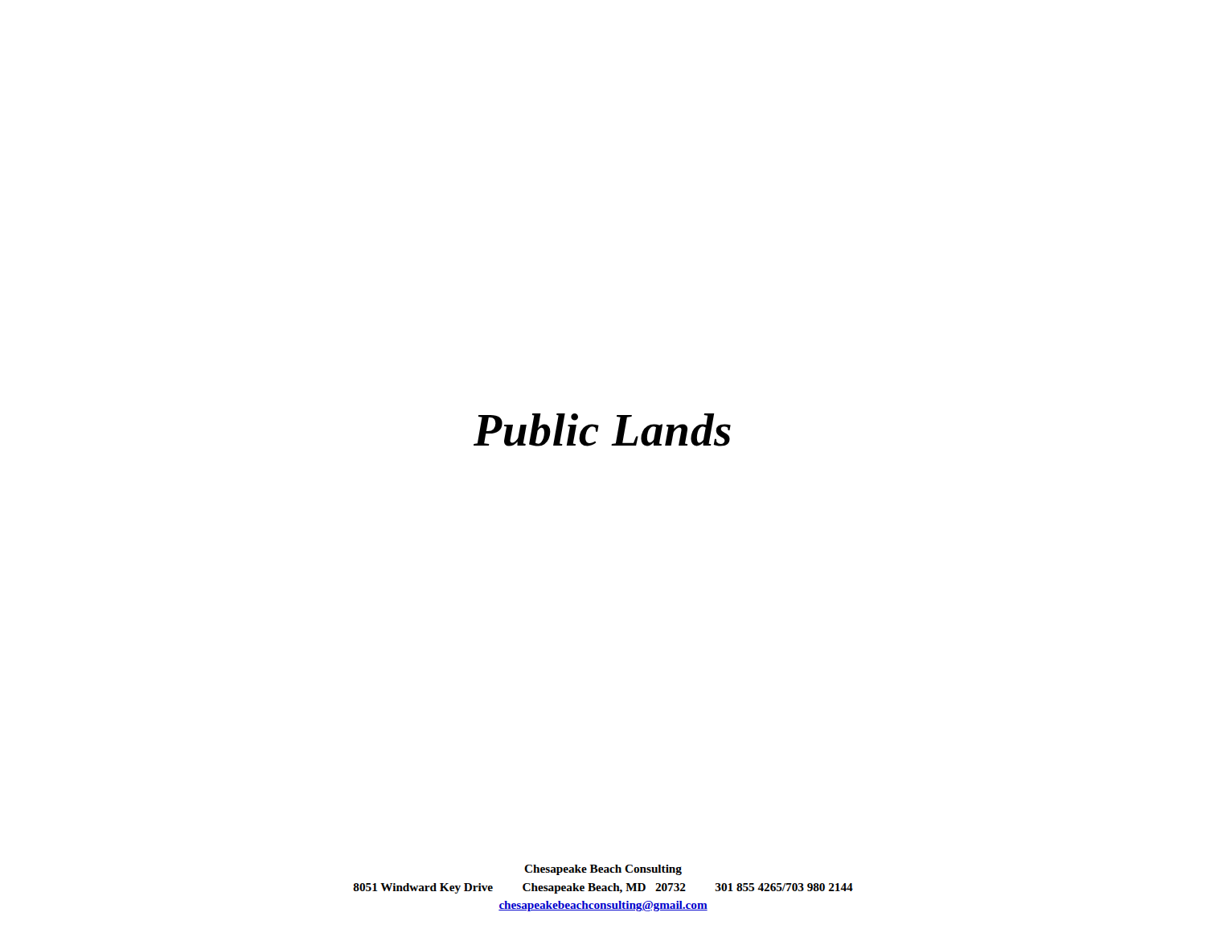Public Lands
Chesapeake Beach Consulting
8051 Windward Key Drive Chesapeake Beach, MD 20732301 855 4265/703 980 2144
chesapeakebeachconsulting@gmail.com